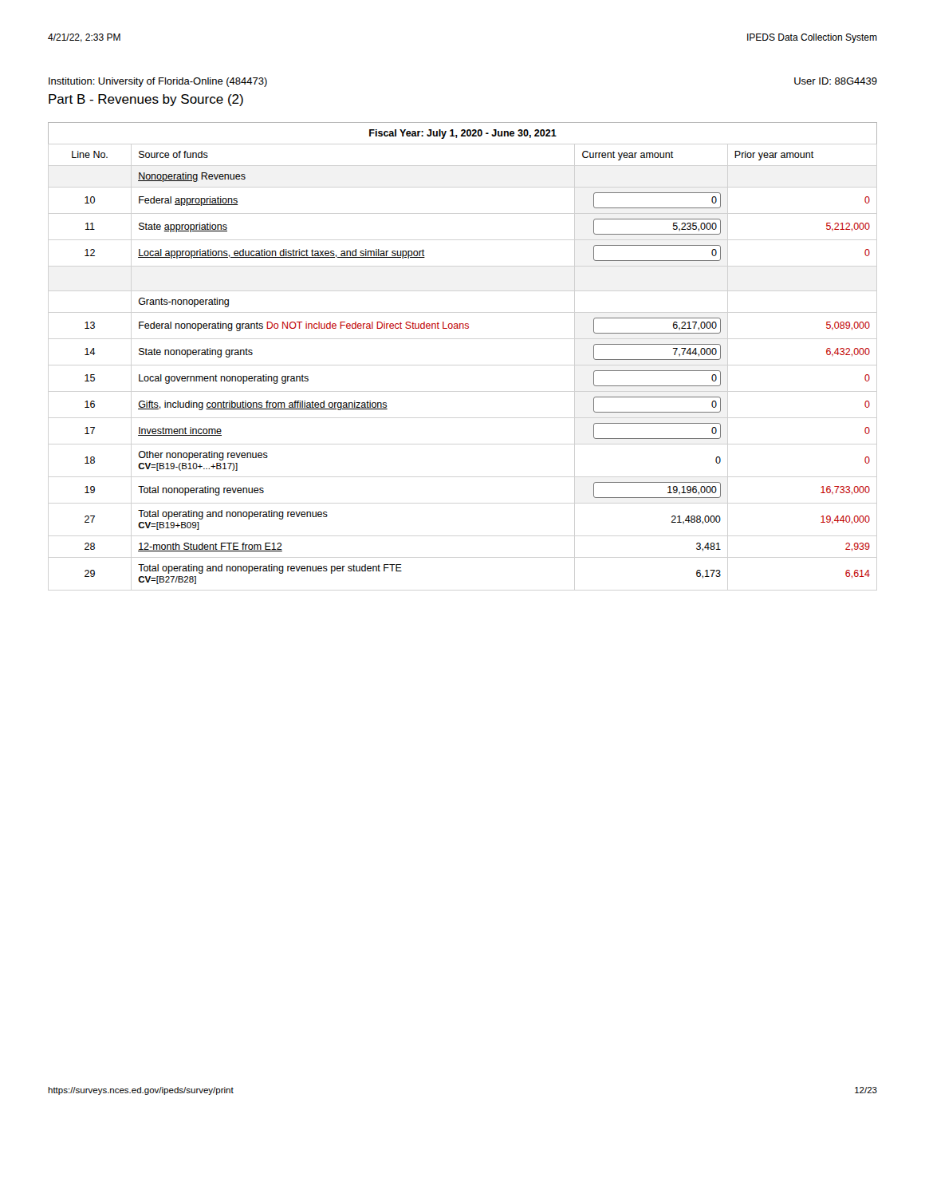4/21/22, 2:33 PM
IPEDS Data Collection System
Institution: University of Florida-Online (484473)
User ID: 88G4439
Part B - Revenues by Source (2)
Fiscal Year: July 1, 2020 - June 30, 2021
| Line No. | Source of funds | Current year amount | Prior year amount |
| --- | --- | --- | --- |
| | Nonoperating Revenues | | |
| 10 | Federal appropriations | | 0 |
| 11 | State appropriations | | 5,212,000 |
| 12 | Local appropriations, education district taxes, and similar support | | 0 |
| | Grants-nonoperating | | |
| 13 | Federal nonoperating grants Do NOT include Federal Direct Student Loans | | 5,089,000 |
| 14 | State nonoperating grants | | 6,432,000 |
| 15 | Local government nonoperating grants | | 0 |
| 16 | Gifts , including contributions from affiliated organizations | | 0 |
| 17 | Investment income | | 0 |
| 18 | Other nonoperating revenues CV =[B19-(B10+...+B17)] | 0 | 0 |
| 19 | Total nonoperating revenues | | 16,733,000 |
| 27 | Total operating and nonoperating revenues CV =[B19+B09] | 21,488,000 | 19,440,000 |
| 28 | 12-month Student FTE from E12 | 3,481 | 2,939 |
| 29 | Total operating and nonoperating revenues per student FTE CV =[B27/B28] | 6,173 | 6,614 |
https://surveys.nces.ed.gov/ipeds/survey/print
12/23